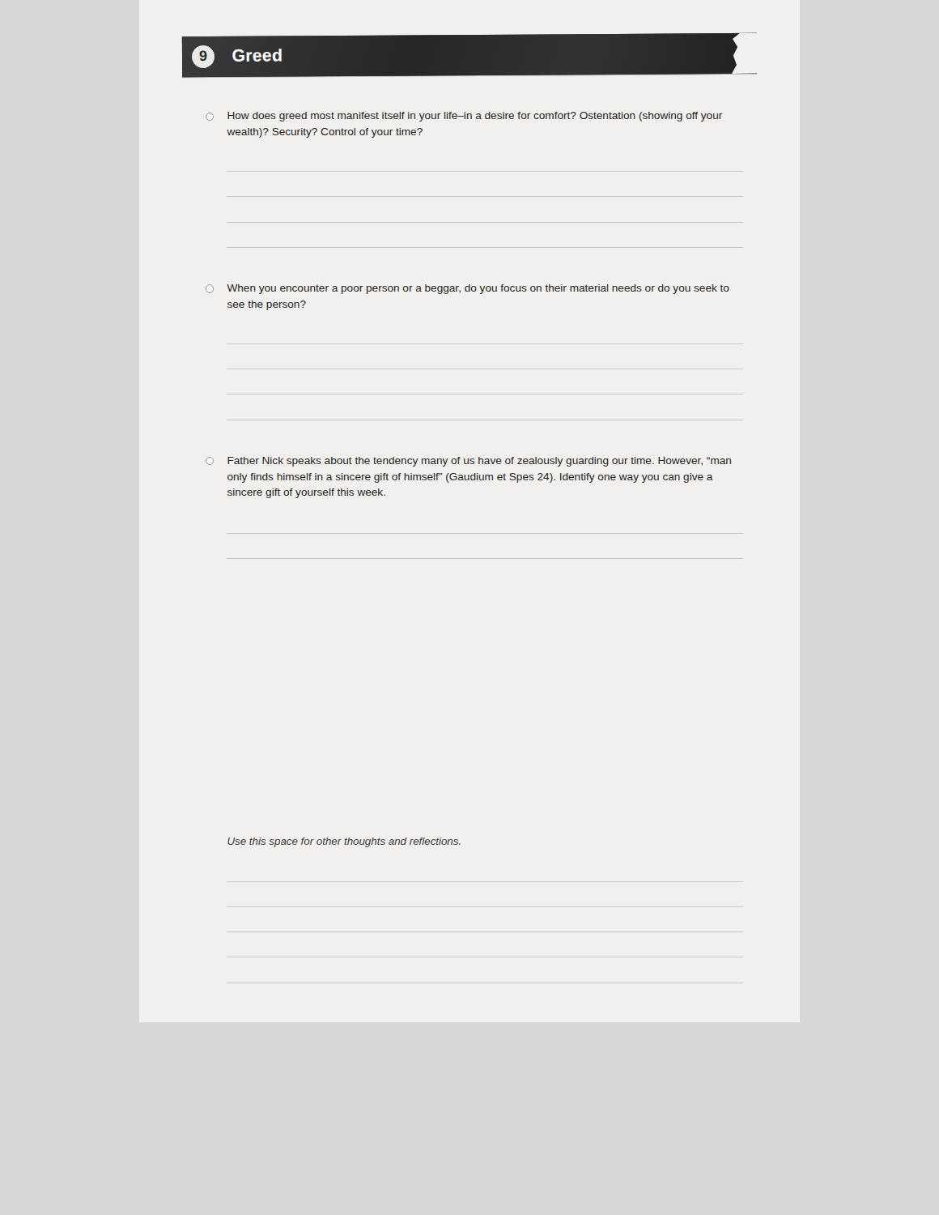9
Greed
How does greed most manifest itself in your life–in a desire for comfort? Ostentation (showing off your wealth)? Security? Control of your time?
When you encounter a poor person or a beggar, do you focus on their material needs or do you seek to see the person?
Father Nick speaks about the tendency many of us have of zealously guarding our time. However, “man only finds himself in a sincere gift of himself” (Gaudium et Spes 24). Identify one way you can give a sincere gift of yourself this week.
Use this space for other thoughts and reflections.